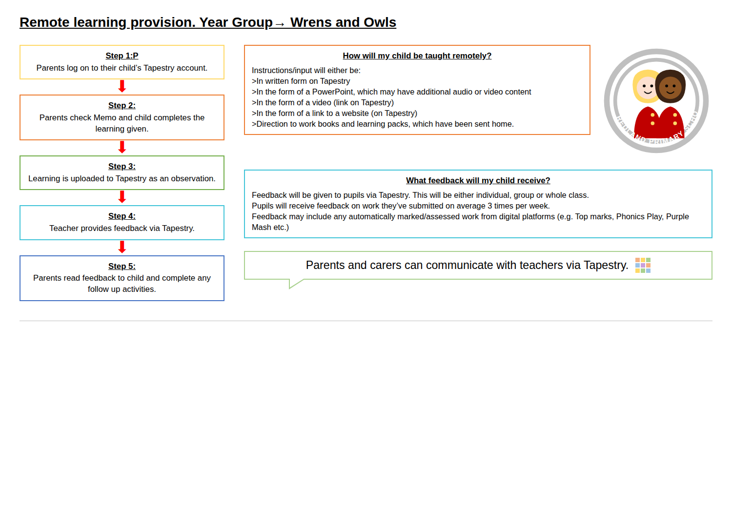Remote learning provision. Year Group→ Wrens and Owls
Step 1:P Parents log on to their child’s Tapestry account.
⬇
Step 2: Parents check Memo and child completes the learning given.
⬇
Step 3: Learning is uploaded to Tapestry as an observation.
⬇
Step 4: Teacher provides feedback via Tapestry.
⬇
Step 5: Parents read feedback to child and complete any follow up activities.
How will my child be taught remotely?
Instructions/input will either be:
>In written form on Tapestry
>In the form of a PowerPoint, which may have additional audio or video content
>In the form of a video (link on Tapestry)
>In the form of a link to a website (on Tapestry)
>Direction to work books and learning packs, which have been sent home.
REDLAND PRIMARY SCHOOL
What feedback will my child receive?
Feedback will be given to pupils via Tapestry. This will be either individual, group or whole class.
Pupils will receive feedback on work they’ve submitted on average 3 times per week.
Feedback may include any automatically marked/assessed work from digital platforms (e.g. Top marks, Phonics Play, Purple Mash etc.)
Parents and carers can communicate with teachers via Tapestry.